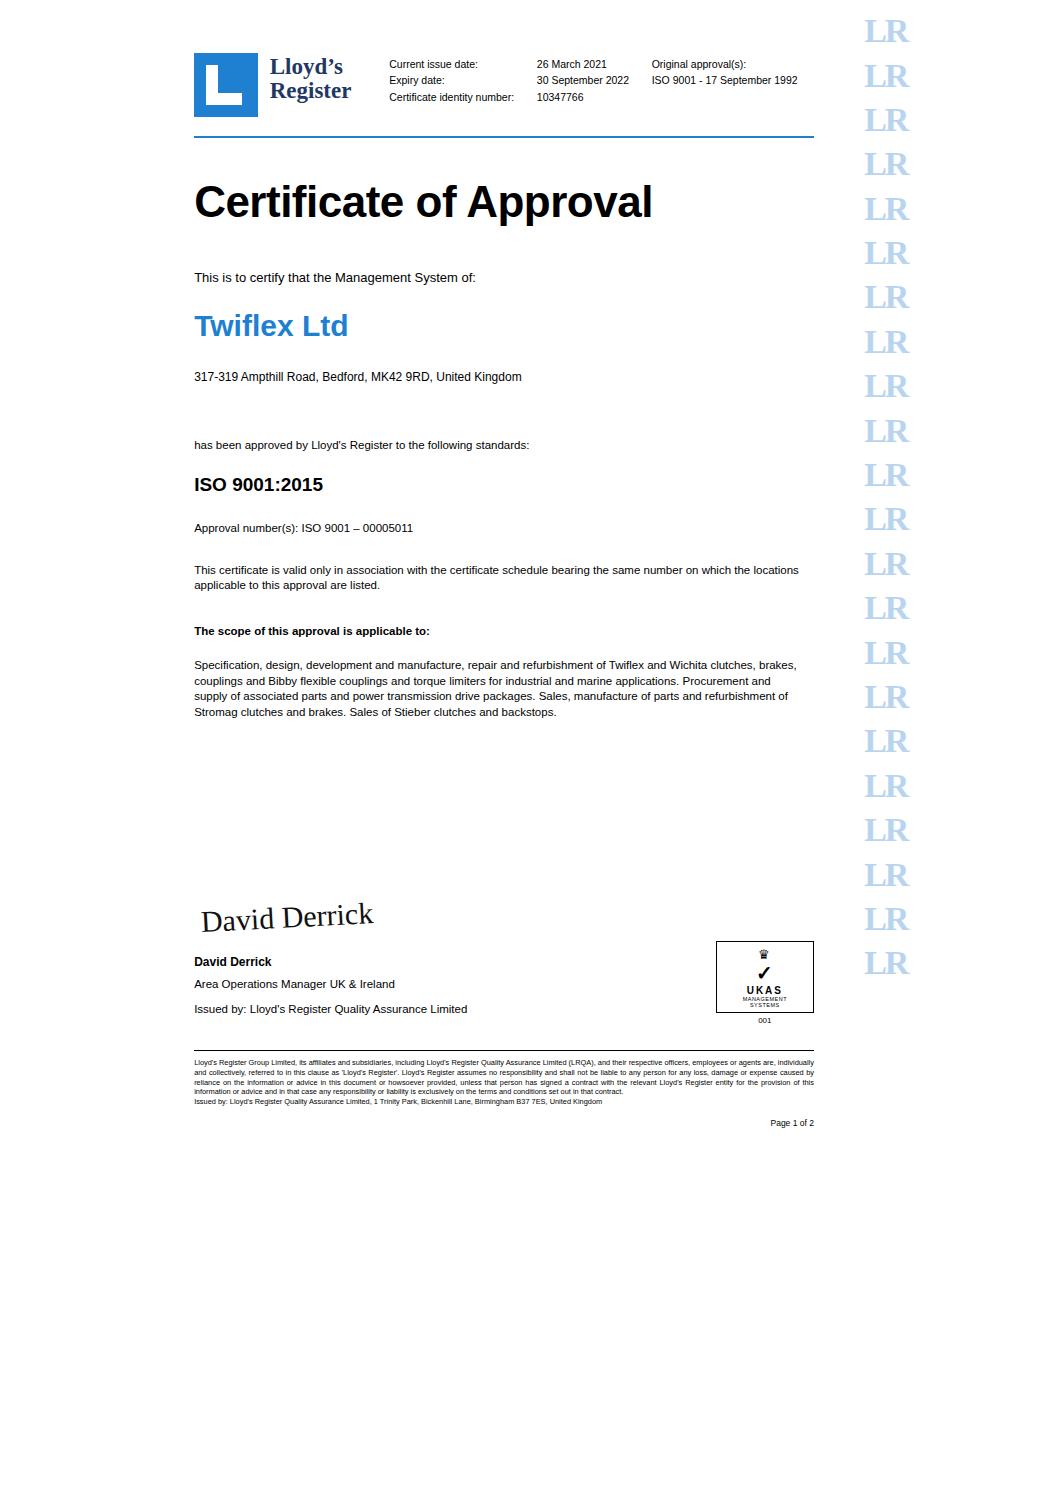LR LR LR LR LR LR LR LR LR LR LR LR LR LR LR LR LR LR LR LR LR LR
Lloyd’sRegister
| Current issue date: | 26 March 2021 | Original approval(s): |
| Expiry date: | 30 September 2022 | ISO 9001 - 17 September 1992 |
| Certificate identity number: | 10347766 | |
Certificate of Approval
This is to certify that the Management System of:
Twiflex Ltd
317-319 Ampthill Road, Bedford, MK42 9RD, United Kingdom
has been approved by Lloyd's Register to the following standards:
ISO 9001:2015
Approval number(s): ISO 9001 – 00005011
This certificate is valid only in association with the certificate schedule bearing the same number on which the locations applicable to this approval are listed.
The scope of this approval is applicable to:
Specification, design, development and manufacture, repair and refurbishment of Twiflex and Wichita clutches, brakes, couplings and Bibby flexible couplings and torque limiters for industrial and marine applications. Procurement and supply of associated parts and power transmission drive packages. Sales, manufacture of parts and refurbishment of Stromag clutches and brakes. Sales of Stieber clutches and backstops.
David Derrick
David Derrick
Area Operations Manager UK & Ireland
Issued by: Lloyd's Register Quality Assurance Limited
♛
✓
UKAS
MANAGEMENT
SYSTEMS
001
Lloyd's Register Group Limited, its affiliates and subsidiaries, including Lloyd's Register Quality Assurance Limited (LRQA), and their respective officers, employees or agents are, individually and collectively, referred to in this clause as 'Lloyd's Register'. Lloyd's Register assumes no responsibility and shall not be liable to any person for any loss, damage or expense caused by reliance on the information or advice in this document or howsoever provided, unless that person has signed a contract with the relevant Lloyd's Register entity for the provision of this information or advice and in that case any responsibility or liability is exclusively on the terms and conditions set out in that contract.
Issued by: Lloyd's Register Quality Assurance Limited, 1 Trinity Park, Bickenhill Lane, Birmingham B37 7ES, United Kingdom
Page 1 of 2